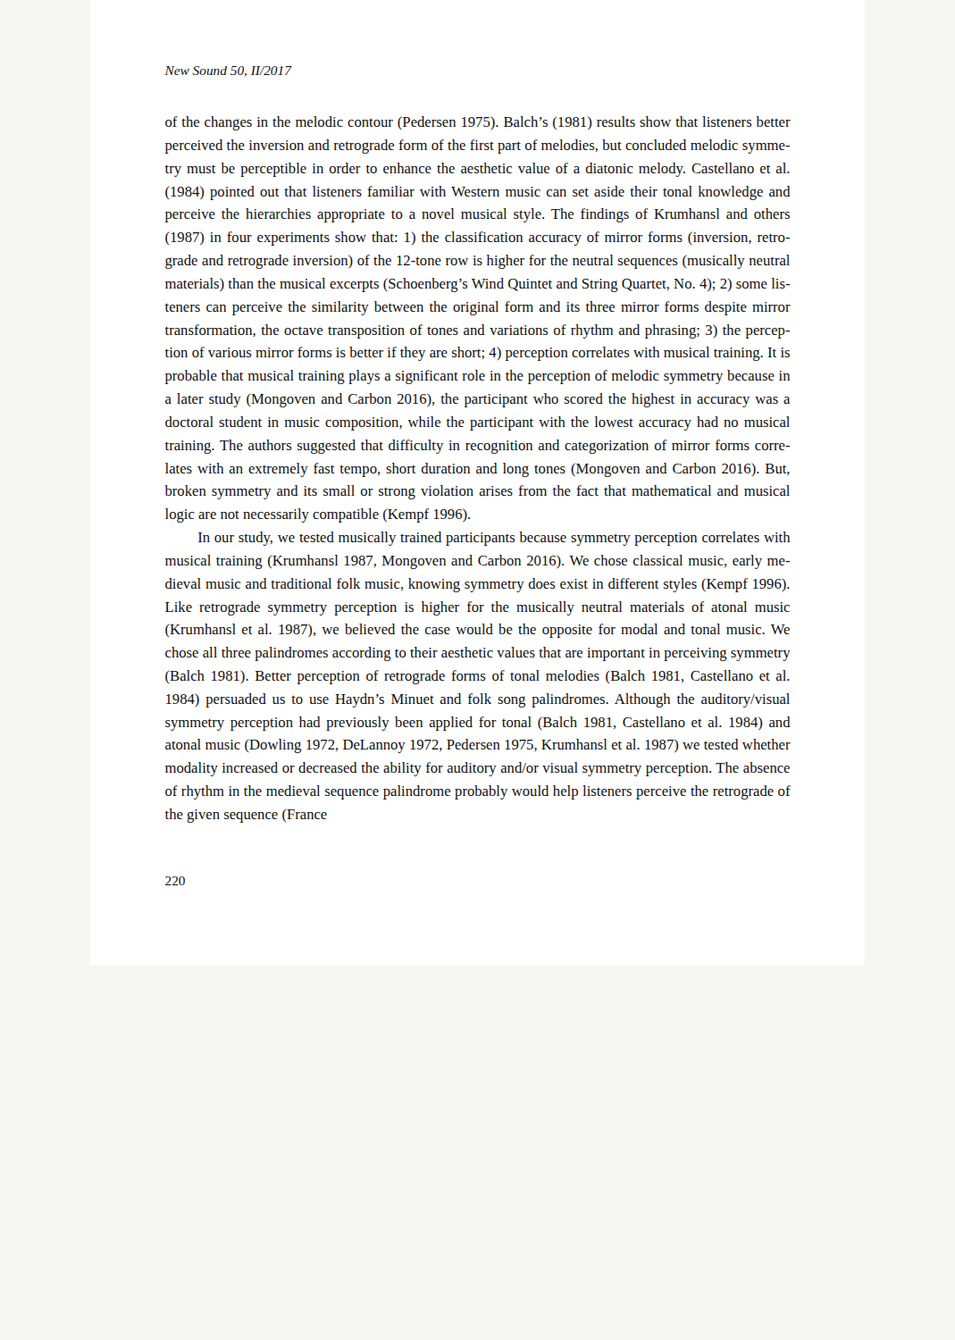New Sound 50, II/2017
of the changes in the melodic contour (Pedersen 1975). Balch’s (1981) results show that listeners better perceived the inversion and retrograde form of the first part of melodies, but concluded melodic symmetry must be perceptible in order to enhance the aesthetic value of a diatonic melody. Castellano et al. (1984) pointed out that listeners familiar with Western music can set aside their tonal knowledge and perceive the hierarchies appropriate to a novel musical style. The findings of Krumhansl and others (1987) in four experiments show that: 1) the classification accuracy of mirror forms (inversion, retrograde and retrograde inversion) of the 12-tone row is higher for the neutral sequences (musically neutral materials) than the musical excerpts (Schoenberg’s Wind Quintet and String Quartet, No. 4); 2) some listeners can perceive the similarity between the original form and its three mirror forms despite mirror transformation, the octave transposition of tones and variations of rhythm and phrasing; 3) the perception of various mirror forms is better if they are short; 4) perception correlates with musical training. It is probable that musical training plays a significant role in the perception of melodic symmetry because in a later study (Mongoven and Carbon 2016), the participant who scored the highest in accuracy was a doctoral student in music composition, while the participant with the lowest accuracy had no musical training. The authors suggested that difficulty in recognition and categorization of mirror forms correlates with an extremely fast tempo, short duration and long tones (Mongoven and Carbon 2016). But, broken symmetry and its small or strong violation arises from the fact that mathematical and musical logic are not necessarily compatible (Kempf 1996).
In our study, we tested musically trained participants because symmetry perception correlates with musical training (Krumhansl 1987, Mongoven and Carbon 2016). We chose classical music, early medieval music and traditional folk music, knowing symmetry does exist in different styles (Kempf 1996). Like retrograde symmetry perception is higher for the musically neutral materials of atonal music (Krumhansl et al. 1987), we believed the case would be the opposite for modal and tonal music. We chose all three palindromes according to their aesthetic values that are important in perceiving symmetry (Balch 1981). Better perception of retrograde forms of tonal melodies (Balch 1981, Castellano et al. 1984) persuaded us to use Haydn’s Minuet and folk song palindromes. Although the auditory/visual symmetry perception had previously been applied for tonal (Balch 1981, Castellano et al. 1984) and atonal music (Dowling 1972, DeLannoy 1972, Pedersen 1975, Krumhansl et al. 1987) we tested whether modality increased or decreased the ability for auditory and/or visual symmetry perception. The absence of rhythm in the medieval sequence palindrome probably would help listeners perceive the retrograde of the given sequence (France
220